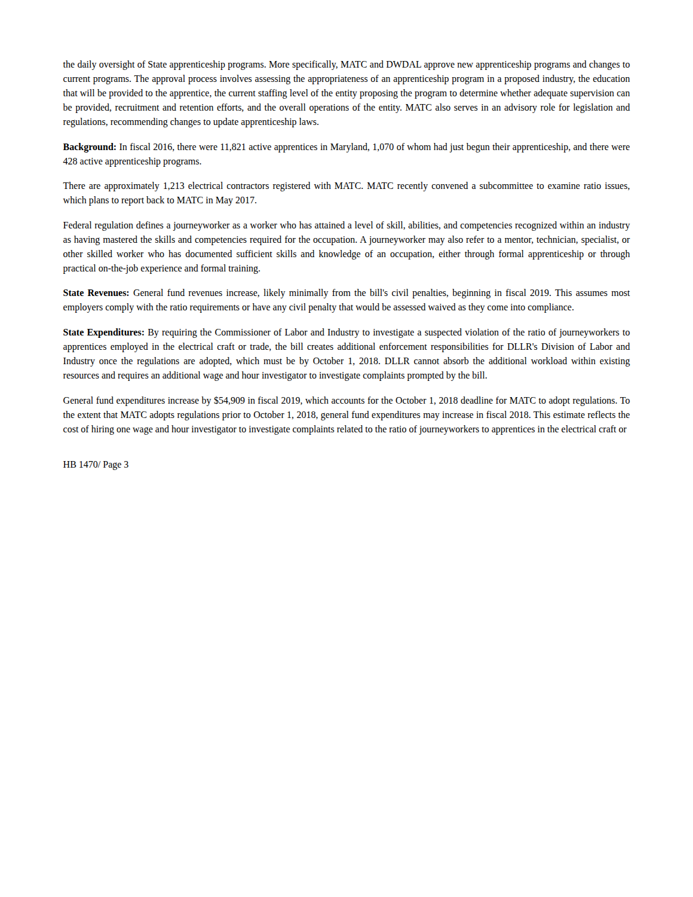the daily oversight of State apprenticeship programs. More specifically, MATC and DWDAL approve new apprenticeship programs and changes to current programs. The approval process involves assessing the appropriateness of an apprenticeship program in a proposed industry, the education that will be provided to the apprentice, the current staffing level of the entity proposing the program to determine whether adequate supervision can be provided, recruitment and retention efforts, and the overall operations of the entity. MATC also serves in an advisory role for legislation and regulations, recommending changes to update apprenticeship laws.
Background: In fiscal 2016, there were 11,821 active apprentices in Maryland, 1,070 of whom had just begun their apprenticeship, and there were 428 active apprenticeship programs.
There are approximately 1,213 electrical contractors registered with MATC. MATC recently convened a subcommittee to examine ratio issues, which plans to report back to MATC in May 2017.
Federal regulation defines a journeyworker as a worker who has attained a level of skill, abilities, and competencies recognized within an industry as having mastered the skills and competencies required for the occupation. A journeyworker may also refer to a mentor, technician, specialist, or other skilled worker who has documented sufficient skills and knowledge of an occupation, either through formal apprenticeship or through practical on-the-job experience and formal training.
State Revenues: General fund revenues increase, likely minimally from the bill's civil penalties, beginning in fiscal 2019. This assumes most employers comply with the ratio requirements or have any civil penalty that would be assessed waived as they come into compliance.
State Expenditures: By requiring the Commissioner of Labor and Industry to investigate a suspected violation of the ratio of journeyworkers to apprentices employed in the electrical craft or trade, the bill creates additional enforcement responsibilities for DLLR's Division of Labor and Industry once the regulations are adopted, which must be by October 1, 2018. DLLR cannot absorb the additional workload within existing resources and requires an additional wage and hour investigator to investigate complaints prompted by the bill.
General fund expenditures increase by $54,909 in fiscal 2019, which accounts for the October 1, 2018 deadline for MATC to adopt regulations. To the extent that MATC adopts regulations prior to October 1, 2018, general fund expenditures may increase in fiscal 2018. This estimate reflects the cost of hiring one wage and hour investigator to investigate complaints related to the ratio of journeyworkers to apprentices in the electrical craft or
HB 1470/ Page 3